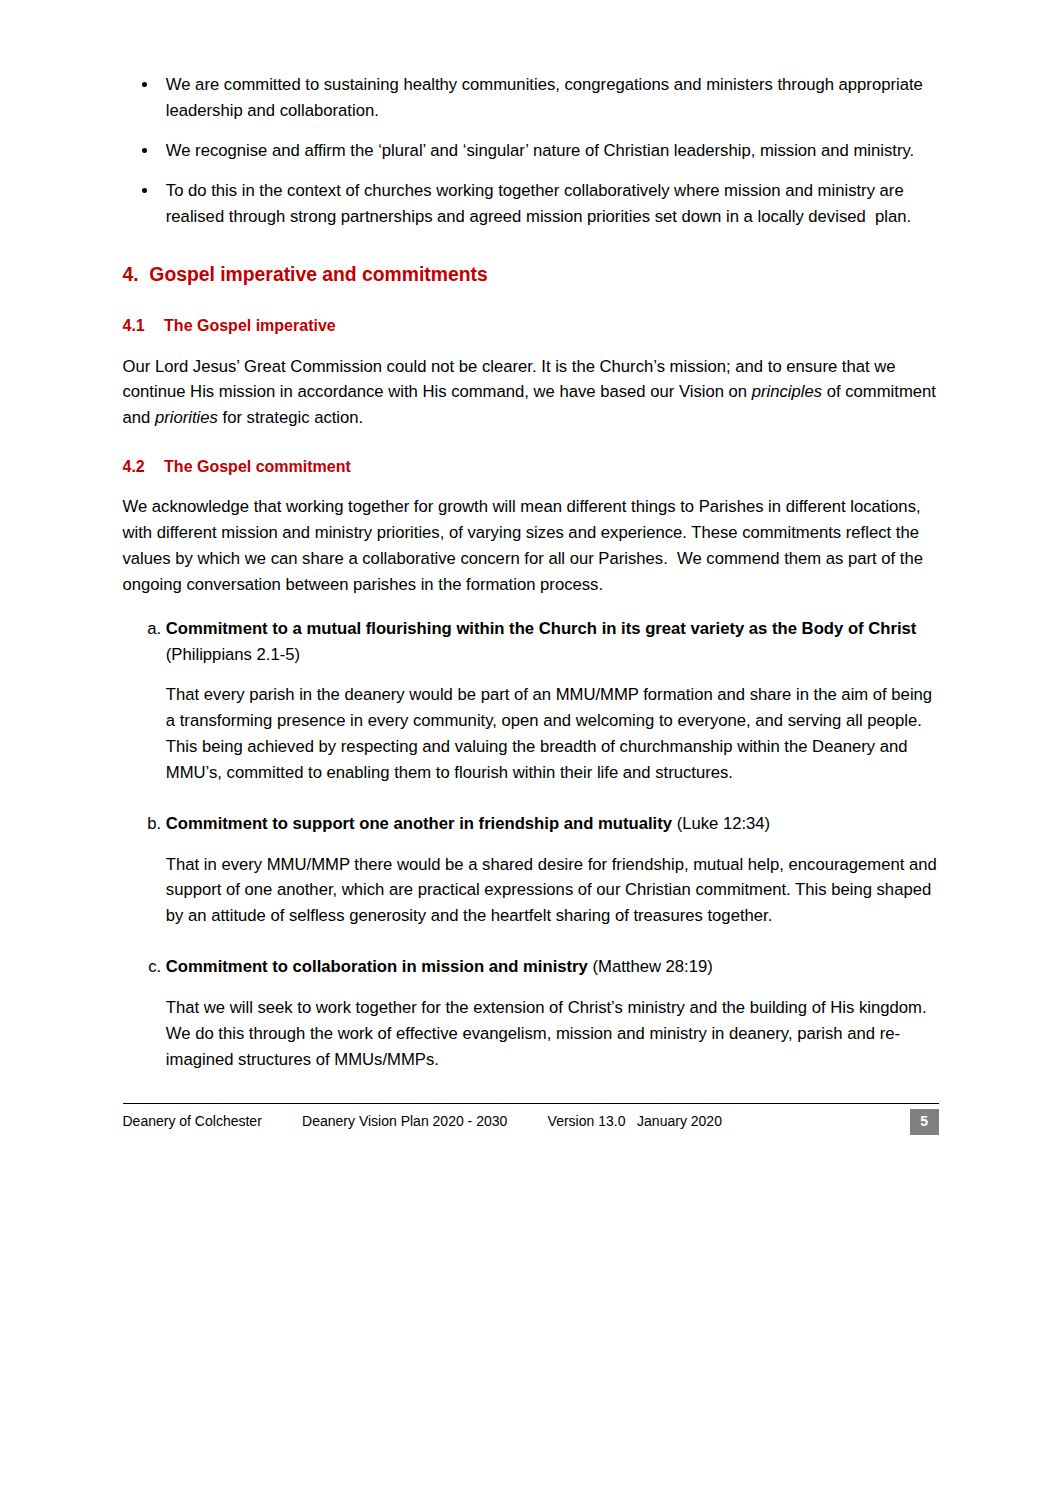We are committed to sustaining healthy communities, congregations and ministers through appropriate leadership and collaboration.
We recognise and affirm the ‘plural’ and ‘singular’ nature of Christian leadership, mission and ministry.
To do this in the context of churches working together collaboratively where mission and ministry are realised through strong partnerships and agreed mission priorities set down in a locally devised plan.
4. Gospel imperative and commitments
4.1 The Gospel imperative
Our Lord Jesus’ Great Commission could not be clearer. It is the Church’s mission; and to ensure that we continue His mission in accordance with His command, we have based our Vision on principles of commitment and priorities for strategic action.
4.2 The Gospel commitment
We acknowledge that working together for growth will mean different things to Parishes in different locations, with different mission and ministry priorities, of varying sizes and experience. These commitments reflect the values by which we can share a collaborative concern for all our Parishes. We commend them as part of the ongoing conversation between parishes in the formation process.
Commitment to a mutual flourishing within the Church in its great variety as the Body of Christ (Philippians 2.1-5)
That every parish in the deanery would be part of an MMU/MMP formation and share in the aim of being a transforming presence in every community, open and welcoming to everyone, and serving all people. This being achieved by respecting and valuing the breadth of churchmanship within the Deanery and MMU’s, committed to enabling them to flourish within their life and structures.
Commitment to support one another in friendship and mutuality (Luke 12:34)
That in every MMU/MMP there would be a shared desire for friendship, mutual help, encouragement and support of one another, which are practical expressions of our Christian commitment. This being shaped by an attitude of selfless generosity and the heartfelt sharing of treasures together.
Commitment to collaboration in mission and ministry (Matthew 28:19)
That we will seek to work together for the extension of Christ’s ministry and the building of His kingdom. We do this through the work of effective evangelism, mission and ministry in deanery, parish and re-imagined structures of MMUs/MMPs.
Deanery of Colchester Deanery Vision Plan 2020 - 2030 Version 13.0 January 2020
5